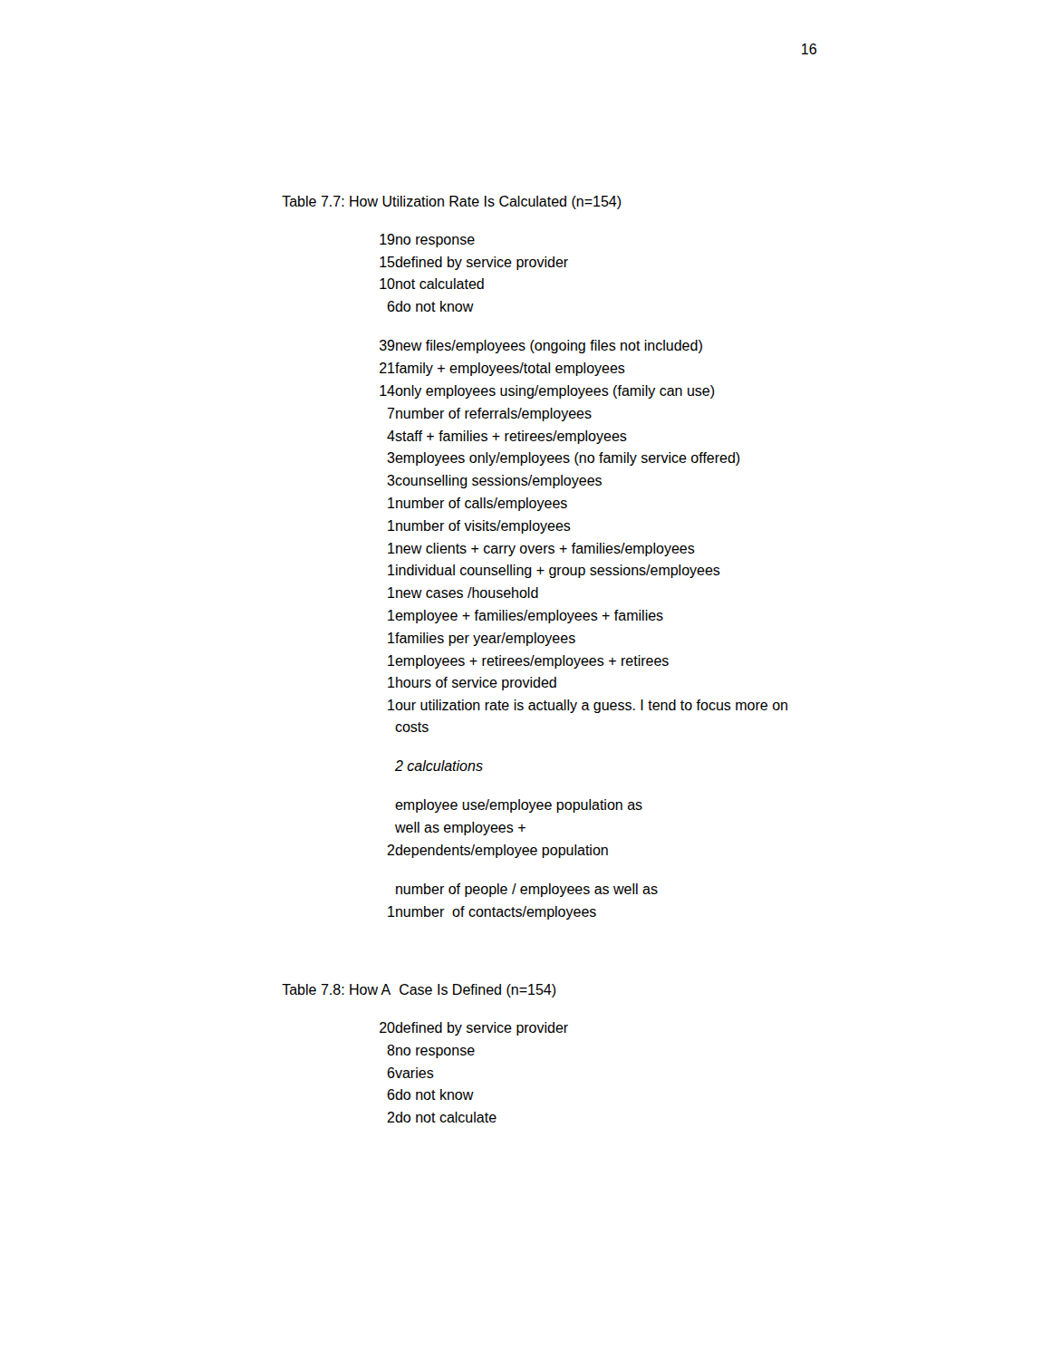16
Table 7.7: How Utilization Rate Is Calculated (n=154)
| 19 | no response |
| 15 | defined by service provider |
| 10 | not calculated |
| 6 | do not know |
| 39 | new files/employees (ongoing files not included) |
| 21 | family + employees/total employees |
| 14 | only employees using/employees (family can use) |
| 7 | number of referrals/employees |
| 4 | staff + families + retirees/employees |
| 3 | employees only/employees (no family service offered) |
| 3 | counselling sessions/employees |
| 1 | number of calls/employees |
| 1 | number of visits/employees |
| 1 | new clients + carry overs + families/employees |
| 1 | individual counselling + group sessions/employees |
| 1 | new cases /household |
| 1 | employee + families/employees + families |
| 1 | families per year/employees |
| 1 | employees + retirees/employees + retirees |
| 1 | hours of service provided |
| 1 | our utilization rate is actually a guess. I tend to focus more on costs |
| | 2 calculations |
| | employee use/employee population as |
| | well as employees + |
| 2 | dependents/employee population |
| | number of people / employees as well as |
| 1 | number of contacts/employees |
Table 7.8: How A Case Is Defined (n=154)
| 20 | defined by service provider |
| 8 | no response |
| 6 | varies |
| 6 | do not know |
| 2 | do not calculate |